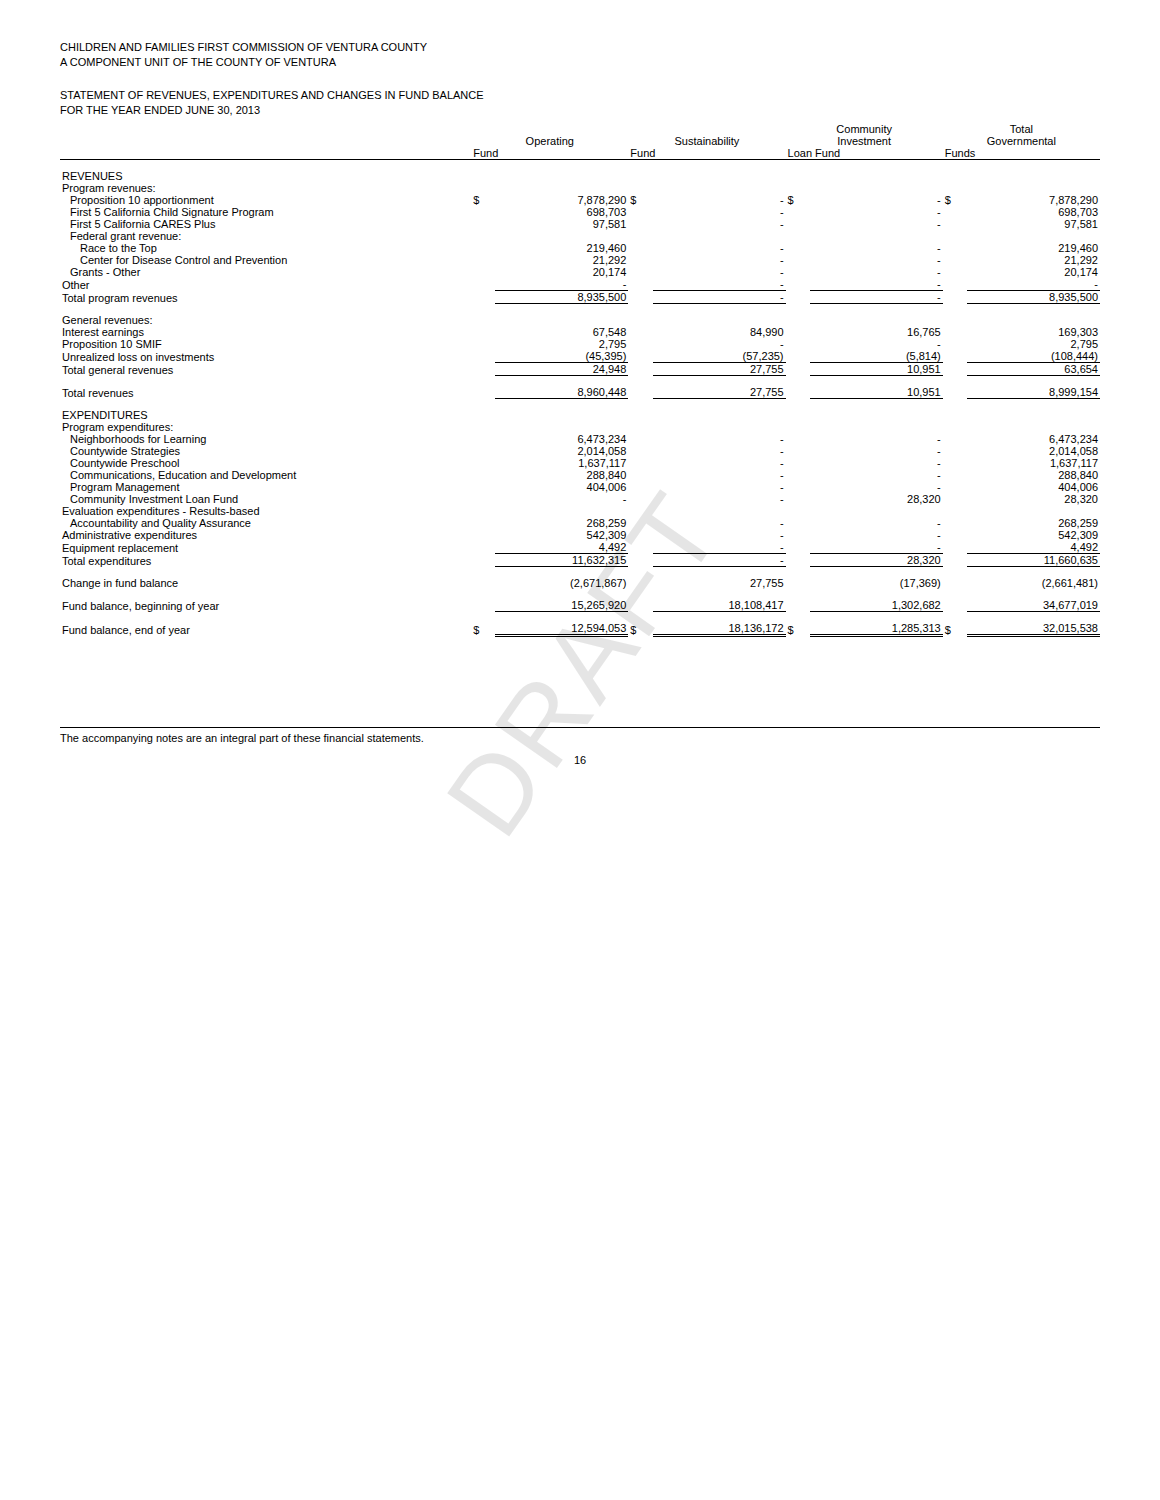DRAFT
CHILDREN AND FAMILIES FIRST COMMISSION OF VENTURA COUNTY
A COMPONENT UNIT OF THE COUNTY OF VENTURA
STATEMENT OF REVENUES, EXPENDITURES AND CHANGES IN FUND BALANCE
FOR THE YEAR ENDED JUNE 30, 2013
| | | | Community | Total |
| | Operating | Sustainability | Investment | Governmental |
| | Fund | Fund | Loan Fund | Funds |
| REVENUES | |
| Program revenues: | |
| Proposition 10 apportionment | $ | 7,878,290 | $ | - | $ | - | $ | 7,878,290 |
| First 5 California Child Signature Program | | 698,703 | | - | | - | | 698,703 |
| First 5 California CARES Plus | | 97,581 | | - | | - | | 97,581 |
| Federal grant revenue: | |
| Race to the Top | | 219,460 | | - | | - | | 219,460 |
| Center for Disease Control and Prevention | | 21,292 | | - | | - | | 21,292 |
| Grants - Other | | 20,174 | | - | | - | | 20,174 |
| Other | | - | | - | | - | | - |
| Total program revenues | | 8,935,500 | | - | | - | | 8,935,500 |
| General revenues: | |
| Interest earnings | | 67,548 | | 84,990 | | 16,765 | | 169,303 |
| Proposition 10 SMIF | | 2,795 | | - | | - | | 2,795 |
| Unrealized loss on investments | | (45,395) | | (57,235) | | (5,814) | | (108,444) |
| Total general revenues | | 24,948 | | 27,755 | | 10,951 | | 63,654 |
| Total revenues | | 8,960,448 | | 27,755 | | 10,951 | | 8,999,154 |
| EXPENDITURES | |
| Program expenditures: | |
| Neighborhoods for Learning | | 6,473,234 | | - | | - | | 6,473,234 |
| Countywide Strategies | | 2,014,058 | | - | | - | | 2,014,058 |
| Countywide Preschool | | 1,637,117 | | - | | - | | 1,637,117 |
| Communications, Education and Development | | 288,840 | | - | | - | | 288,840 |
| Program Management | | 404,006 | | - | | - | | 404,006 |
| Community Investment Loan Fund | | - | | - | | 28,320 | | 28,320 |
| Evaluation expenditures - Results-based | |
| Accountability and Quality Assurance | | 268,259 | | - | | - | | 268,259 |
| Administrative expenditures | | 542,309 | | - | | - | | 542,309 |
| Equipment replacement | | 4,492 | | - | | - | | 4,492 |
| Total expenditures | | 11,632,315 | | - | | 28,320 | | 11,660,635 |
| Change in fund balance | | (2,671,867) | | 27,755 | | (17,369) | | (2,661,481) |
| Fund balance, beginning of year | | 15,265,920 | | 18,108,417 | | 1,302,682 | | 34,677,019 |
| Fund balance, end of year | $ | 12,594,053 | $ | 18,136,172 | $ | 1,285,313 | $ | 32,015,538 |
The accompanying notes are an integral part of these financial statements.
16